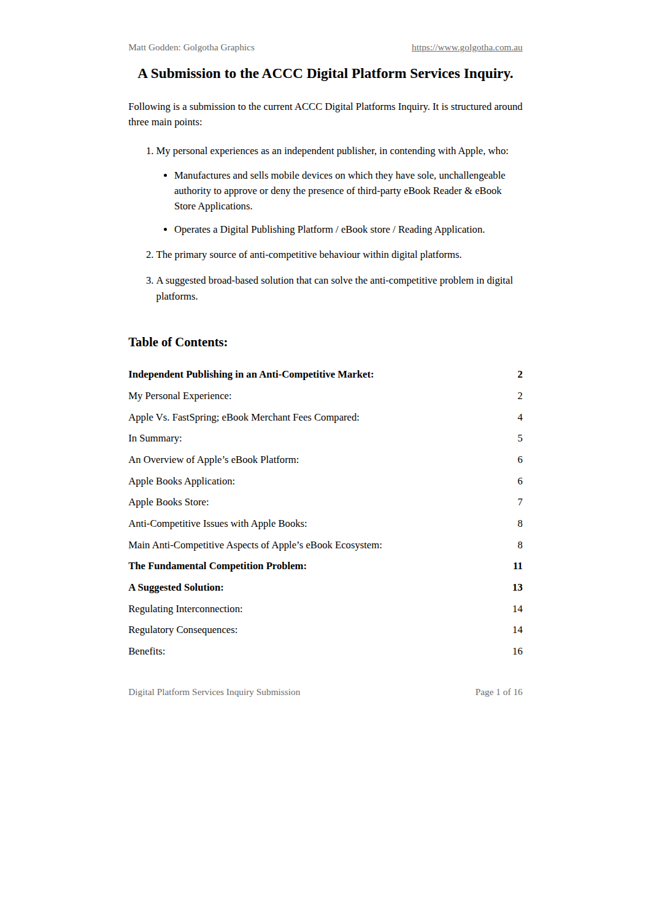Matt Godden: Golgotha Graphics https://www.golgotha.com.au
A Submission to the ACCC Digital Platform Services Inquiry.
Following is a submission to the current ACCC Digital Platforms Inquiry. It is structured around three main points:
My personal experiences as an independent publisher, in contending with Apple, who:
Manufactures and sells mobile devices on which they have sole, unchallengeable authority to approve or deny the presence of third-party eBook Reader & eBook Store Applications.
Operates a Digital Publishing Platform / eBook store / Reading Application.
The primary source of anti-competitive behaviour within digital platforms.
A suggested broad-based solution that can solve the anti-competitive problem in digital platforms.
Table of Contents:
| Independent Publishing in an Anti-Competitive Market: | 2 |
| My Personal Experience: | 2 |
| Apple Vs. FastSpring; eBook Merchant Fees Compared: | 4 |
| In Summary: | 5 |
| An Overview of Apple’s eBook Platform: | 6 |
| Apple Books Application: | 6 |
| Apple Books Store: | 7 |
| Anti-Competitive Issues with Apple Books: | 8 |
| Main Anti-Competitive Aspects of Apple’s eBook Ecosystem: | 8 |
| The Fundamental Competition Problem: | 11 |
| A Suggested Solution: | 13 |
| Regulating Interconnection: | 14 |
| Regulatory Consequences: | 14 |
| Benefits: | 16 |
Digital Platform Services Inquiry Submission Page 1 of 16